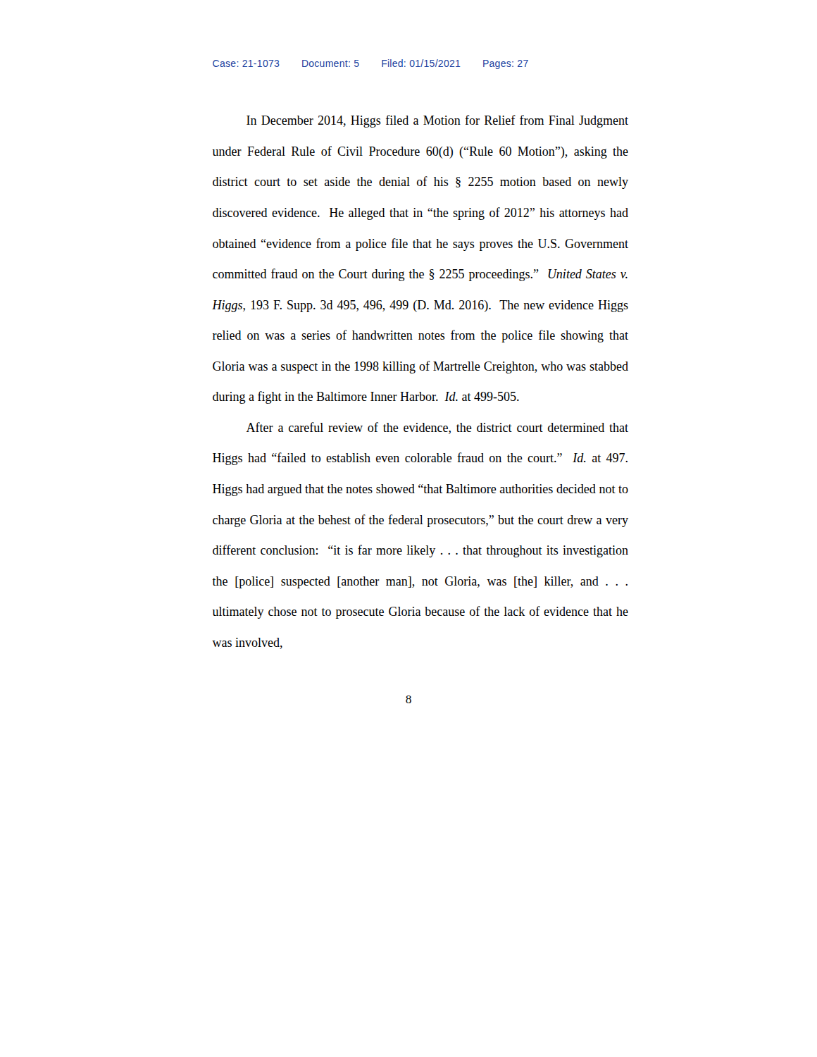Case: 21-1073 Document: 5 Filed: 01/15/2021 Pages: 27
In December 2014, Higgs filed a Motion for Relief from Final Judgment under Federal Rule of Civil Procedure 60(d) (“Rule 60 Motion”), asking the district court to set aside the denial of his § 2255 motion based on newly discovered evidence. He alleged that in “the spring of 2012” his attorneys had obtained “evidence from a police file that he says proves the U.S. Government committed fraud on the Court during the § 2255 proceedings.” United States v. Higgs, 193 F. Supp. 3d 495, 496, 499 (D. Md. 2016). The new evidence Higgs relied on was a series of handwritten notes from the police file showing that Gloria was a suspect in the 1998 killing of Martrelle Creighton, who was stabbed during a fight in the Baltimore Inner Harbor. Id. at 499-505.
After a careful review of the evidence, the district court determined that Higgs had “failed to establish even colorable fraud on the court.” Id. at 497. Higgs had argued that the notes showed “that Baltimore authorities decided not to charge Gloria at the behest of the federal prosecutors,” but the court drew a very different conclusion: “it is far more likely . . . that throughout its investigation the [police] suspected [another man], not Gloria, was [the] killer, and . . . ultimately chose not to prosecute Gloria because of the lack of evidence that he was involved,
8